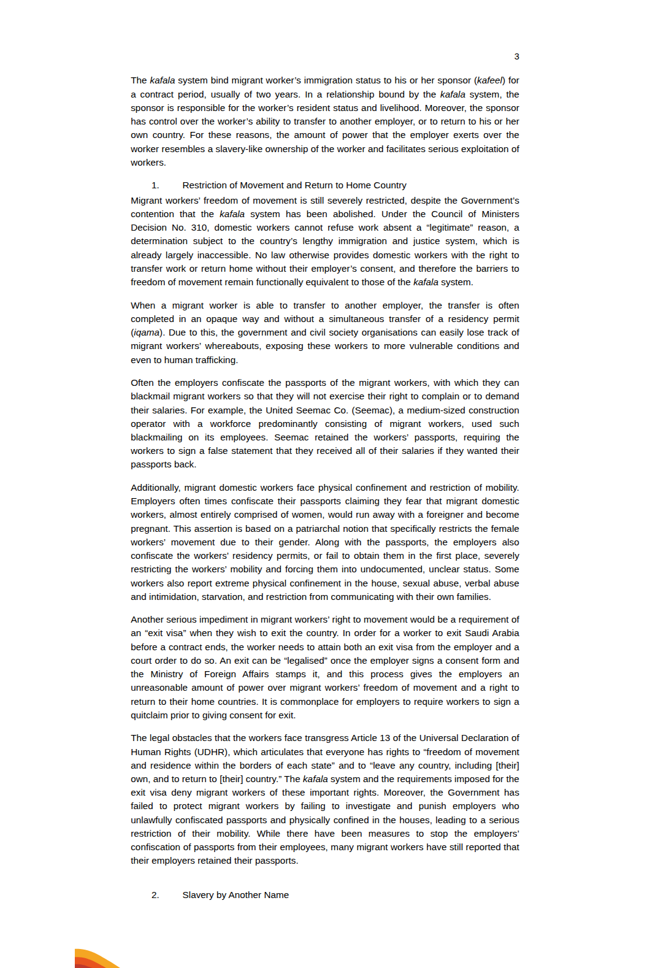3
The kafala system bind migrant worker’s immigration status to his or her sponsor (kafeel) for a contract period, usually of two years. In a relationship bound by the kafala system, the sponsor is responsible for the worker’s resident status and livelihood. Moreover, the sponsor has control over the worker’s ability to transfer to another employer, or to return to his or her own country. For these reasons, the amount of power that the employer exerts over the worker resembles a slavery-like ownership of the worker and facilitates serious exploitation of workers.
1. Restriction of Movement and Return to Home Country
Migrant workers’ freedom of movement is still severely restricted, despite the Government’s contention that the kafala system has been abolished. Under the Council of Ministers Decision No. 310, domestic workers cannot refuse work absent a “legitimate” reason, a determination subject to the country’s lengthy immigration and justice system, which is already largely inaccessible. No law otherwise provides domestic workers with the right to transfer work or return home without their employer’s consent, and therefore the barriers to freedom of movement remain functionally equivalent to those of the kafala system.
When a migrant worker is able to transfer to another employer, the transfer is often completed in an opaque way and without a simultaneous transfer of a residency permit (iqama). Due to this, the government and civil society organisations can easily lose track of migrant workers’ whereabouts, exposing these workers to more vulnerable conditions and even to human trafficking.
Often the employers confiscate the passports of the migrant workers, with which they can blackmail migrant workers so that they will not exercise their right to complain or to demand their salaries. For example, the United Seemac Co. (Seemac), a medium-sized construction operator with a workforce predominantly consisting of migrant workers, used such blackmailing on its employees. Seemac retained the workers’ passports, requiring the workers to sign a false statement that they received all of their salaries if they wanted their passports back.
Additionally, migrant domestic workers face physical confinement and restriction of mobility. Employers often times confiscate their passports claiming they fear that migrant domestic workers, almost entirely comprised of women, would run away with a foreigner and become pregnant. This assertion is based on a patriarchal notion that specifically restricts the female workers’ movement due to their gender. Along with the passports, the employers also confiscate the workers’ residency permits, or fail to obtain them in the first place, severely restricting the workers’ mobility and forcing them into undocumented, unclear status. Some workers also report extreme physical confinement in the house, sexual abuse, verbal abuse and intimidation, starvation, and restriction from communicating with their own families.
Another serious impediment in migrant workers’ right to movement would be a requirement of an “exit visa” when they wish to exit the country. In order for a worker to exit Saudi Arabia before a contract ends, the worker needs to attain both an exit visa from the employer and a court order to do so. An exit can be “legalised” once the employer signs a consent form and the Ministry of Foreign Affairs stamps it, and this process gives the employers an unreasonable amount of power over migrant workers’ freedom of movement and a right to return to their home countries. It is commonplace for employers to require workers to sign a quitclaim prior to giving consent for exit.
The legal obstacles that the workers face transgress Article 13 of the Universal Declaration of Human Rights (UDHR), which articulates that everyone has rights to “freedom of movement and residence within the borders of each state” and to “leave any country, including [their] own, and to return to [their] country.” The kafala system and the requirements imposed for the exit visa deny migrant workers of these important rights. Moreover, the Government has failed to protect migrant workers by failing to investigate and punish employers who unlawfully confiscated passports and physically confined in the houses, leading to a serious restriction of their mobility. While there have been measures to stop the employers’ confiscation of passports from their employees, many migrant workers have still reported that their employers retained their passports.
2. Slavery by Another Name